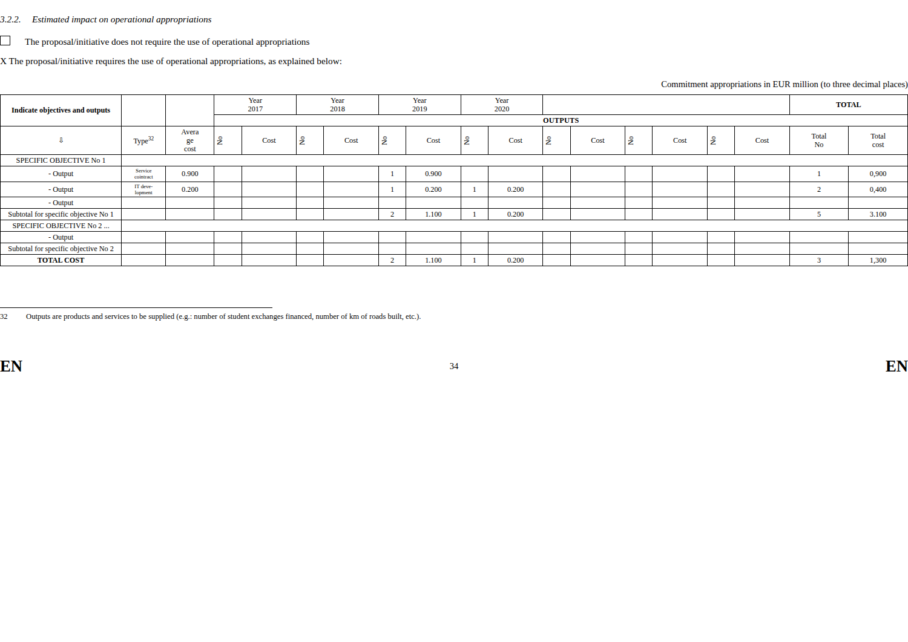3.2.2. Estimated impact on operational appropriations
The proposal/initiative does not require the use of operational appropriations
X The proposal/initiative requires the use of operational appropriations, as explained below:
Commitment appropriations in EUR million (to three decimal places)
| Indicate objectives and outputs | | | Year 2017 | Year 2018 | Year 2019 | Year 2020 | | TOTAL |
| OUTPUTS |
| ⇩ | Type 32 | Avera ge cost | No | Cost | No | Cost | No | Cost | No | Cost | No | Cost | No | Cost | No | Cost | Total No | Total cost |
| SPECIFIC OBJECTIVE No 1 | |
| - Output | Service cointract | 0.900 | | | | | 1 | 0.900 | | | | | | | | | 1 | 0,900 |
| - Output | IT deve- lopment | 0.200 | | | | | 1 | 0.200 | 1 | 0.200 | | | | | | | 2 | 0,400 |
| - Output | | | | | | | | | | | | | | | | | | |
| Subtotal for specific objective No 1 | | | | | | | 2 | 1.100 | 1 | 0.200 | | | | | | | 5 | 3.100 |
| SPECIFIC OBJECTIVE No 2 ... | |
| - Output | | | | | | | | | | | | | | | | | | |
| Subtotal for specific objective No 2 | | | | | | | | | | | | | | | | | | |
| TOTAL COST | | | | | | | 2 | 1.100 | 1 | 0.200 | | | | | | | 3 | 1,300 |
32 Outputs are products and services to be supplied (e.g.: number of student exchanges financed, number of km of roads built, etc.).
EN 34 EN